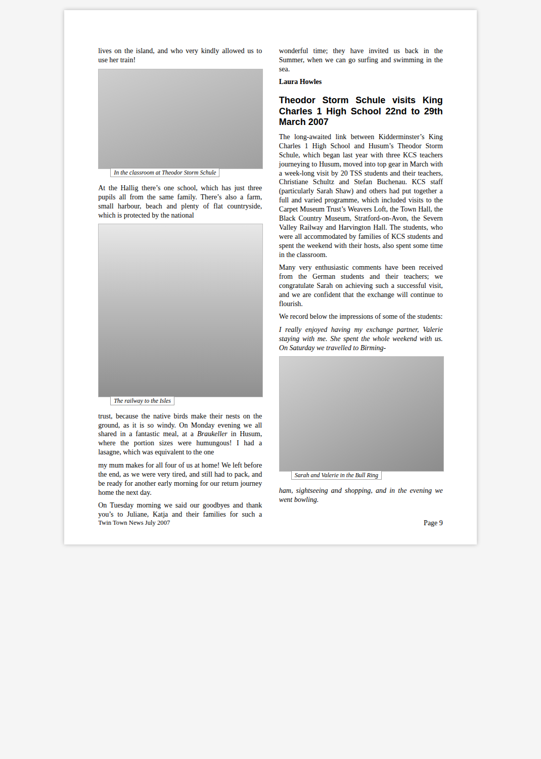lives on the island, and who very kindly allowed us to use her train!
In the classroom at Theodor Storm Schule
At the Hallig there’s one school, which has just three pupils all from the same family. There’s also a farm, small harbour, beach and plenty of flat countryside, which is protected by the national
The railway to the Isles
trust, because the native birds make their nests on the ground, as it is so windy. On Monday evening we all shared in a fantastic meal, at a Braukeller in Husum, where the portion sizes were humungous! I had a lasagne, which was equivalent to the one
my mum makes for all four of us at home! We left before the end, as we were very tired, and still had to pack, and be ready for another early morning for our return journey home the next day.
On Tuesday morning we said our goodbyes and thank you’s to Juliane, Katja and their families for such a wonderful time; they have invited us back in the Summer, when we can go surfing and swimming in the sea.
Laura Howles
Theodor Storm Schule visits King Charles 1 High School 22nd to 29th March 2007
The long-awaited link between Kidderminster’s King Charles 1 High School and Husum’s Theodor Storm Schule, which began last year with three KCS teachers journeying to Husum, moved into top gear in March with a week-long visit by 20 TSS students and their teachers, Christiane Schultz and Stefan Buchenau. KCS staff (particularly Sarah Shaw) and others had put together a full and varied programme, which included visits to the Carpet Museum Trust’s Weavers Loft, the Town Hall, the Black Country Museum, Stratford-on-Avon, the Severn Valley Railway and Harvington Hall. The students, who were all accommodated by families of KCS students and spent the weekend with their hosts, also spent some time in the classroom.
Many very enthusiastic comments have been received from the German students and their teachers; we congratulate Sarah on achieving such a successful visit, and we are confident that the exchange will continue to flourish.
We record below the impressions of some of the students:
I really enjoyed having my exchange partner, Valerie staying with me. She spent the whole weekend with us. On Saturday we travelled to Birming-
Sarah and Valerie in the Bull Ring
ham, sightseeing and shopping, and in the evening we went bowling.
Twin Town News July 2007 Page 9